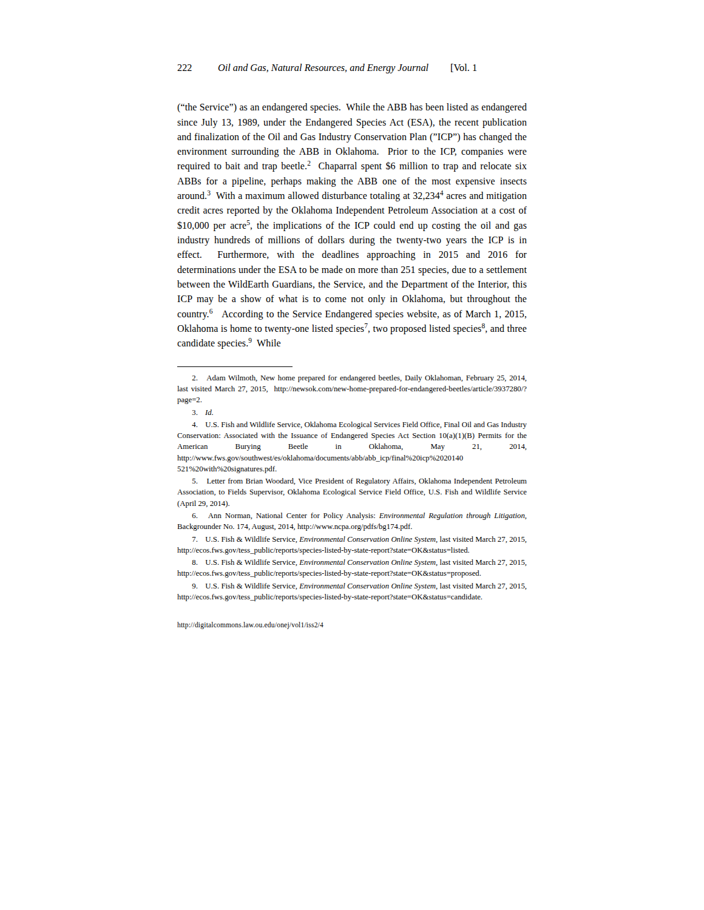222 Oil and Gas, Natural Resources, and Energy Journal [Vol. 1
(“the Service”) as an endangered species. While the ABB has been listed as endangered since July 13, 1989, under the Endangered Species Act (ESA), the recent publication and finalization of the Oil and Gas Industry Conservation Plan (”ICP”) has changed the environment surrounding the ABB in Oklahoma. Prior to the ICP, companies were required to bait and trap beetle.2 Chaparral spent $6 million to trap and relocate six ABBs for a pipeline, perhaps making the ABB one of the most expensive insects around.3 With a maximum allowed disturbance totaling at 32,2344 acres and mitigation credit acres reported by the Oklahoma Independent Petroleum Association at a cost of $10,000 per acre5, the implications of the ICP could end up costing the oil and gas industry hundreds of millions of dollars during the twenty-two years the ICP is in effect. Furthermore, with the deadlines approaching in 2015 and 2016 for determinations under the ESA to be made on more than 251 species, due to a settlement between the WildEarth Guardians, the Service, and the Department of the Interior, this ICP may be a show of what is to come not only in Oklahoma, but throughout the country.6 According to the Service Endangered species website, as of March 1, 2015, Oklahoma is home to twenty-one listed species7, two proposed listed species8, and three candidate species.9 While
2. Adam Wilmoth, New home prepared for endangered beetles, Daily Oklahoman, February 25, 2014, last visited March 27, 2015, http://newsok.com/new-home-prepared-for-endangered-beetles/article/3937280/?page=2.
3. Id.
4. U.S. Fish and Wildlife Service, Oklahoma Ecological Services Field Office, Final Oil and Gas Industry Conservation: Associated with the Issuance of Endangered Species Act Section 10(a)(1)(B) Permits for the American Burying Beetle in Oklahoma, May 21, 2014, http://www.fws.gov/southwest/es/oklahoma/documents/abb/abb_icp/final%20icp%2020140 521%20with%20signatures.pdf.
5. Letter from Brian Woodard, Vice President of Regulatory Affairs, Oklahoma Independent Petroleum Association, to Fields Supervisor, Oklahoma Ecological Service Field Office, U.S. Fish and Wildlife Service (April 29, 2014).
6. Ann Norman, National Center for Policy Analysis: Environmental Regulation through Litigation, Backgrounder No. 174, August, 2014, http://www.ncpa.org/pdfs/bg174.pdf.
7. U.S. Fish & Wildlife Service, Environmental Conservation Online System, last visited March 27, 2015, http://ecos.fws.gov/tess_public/reports/species-listed-by-state-report?state=OK&status=listed.
8. U.S. Fish & Wildlife Service, Environmental Conservation Online System, last visited March 27, 2015, http://ecos.fws.gov/tess_public/reports/species-listed-by-state-report?state=OK&status=proposed.
9. U.S. Fish & Wildlife Service, Environmental Conservation Online System, last visited March 27, 2015, http://ecos.fws.gov/tess_public/reports/species-listed-by-state-report?state=OK&status=candidate.
http://digitalcommons.law.ou.edu/onej/vol1/iss2/4